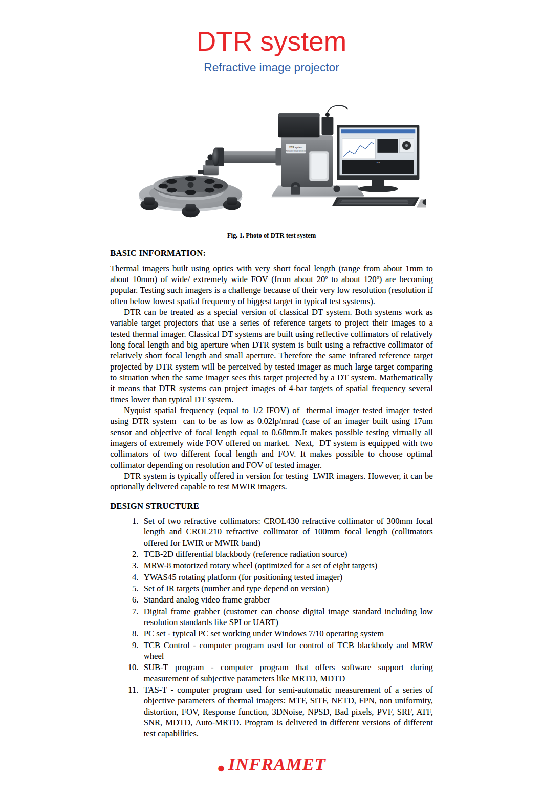DTR system
Refractive image projector
DTR system Refractive image projector TAS
Fig. 1. Photo of DTR test system
BASIC INFORMATION:
Thermal imagers built using optics with very short focal length (range from about 1mm to about 10mm) of wide/ extremely wide FOV (from about 20º to about 120º) are becoming popular. Testing such imagers is a challenge because of their very low resolution (resolution if often below lowest spatial frequency of biggest target in typical test systems).
DTR can be treated as a special version of classical DT system. Both systems work as variable target projectors that use a series of reference targets to project their images to a tested thermal imager. Classical DT systems are built using reflective collimators of relatively long focal length and big aperture when DTR system is built using a refractive collimator of relatively short focal length and small aperture. Therefore the same infrared reference target projected by DTR system will be perceived by tested imager as much large target comparing to situation when the same imager sees this target projected by a DT system. Mathematically it means that DTR systems can project images of 4-bar targets of spatial frequency several times lower than typical DT system.
Nyquist spatial frequency (equal to 1/2 IFOV) of thermal imager tested imager tested using DTR system can to be as low as 0.02lp/mrad (case of an imager built using 17um sensor and objective of focal length equal to 0.68mm.It makes possible testing virtually all imagers of extremely wide FOV offered on market. Next, DT system is equipped with two collimators of two different focal length and FOV. It makes possible to choose optimal collimator depending on resolution and FOV of tested imager.
DTR system is typically offered in version for testing LWIR imagers. However, it can be optionally delivered capable to test MWIR imagers.
DESIGN STRUCTURE
Set of two refractive collimators: CROL430 refractive collimator of 300mm focal length and CROL210 refractive collimator of 100mm focal length (collimators offered for LWIR or MWIR band)
TCB-2D differential blackbody (reference radiation source)
MRW-8 motorized rotary wheel (optimized for a set of eight targets)
YWAS45 rotating platform (for positioning tested imager)
Set of IR targets (number and type depend on version)
Standard analog video frame grabber
Digital frame grabber (customer can choose digital image standard including low resolution standards like SPI or UART)
PC set - typical PC set working under Windows 7/10 operating system
TCB Control - computer program used for control of TCB blackbody and MRW wheel
SUB-T program - computer program that offers software support during measurement of subjective parameters like MRTD, MDTD
TAS-T - computer program used for semi-automatic measurement of a series of objective parameters of thermal imagers: MTF, SiTF, NETD, FPN, non uniformity, distortion, FOV, Response function, 3DNoise, NPSD, Bad pixels, PVF, SRF, ATF, SNR, MDTD, Auto-MRTD. Program is delivered in different versions of different test capabilities.
●INFRAMET